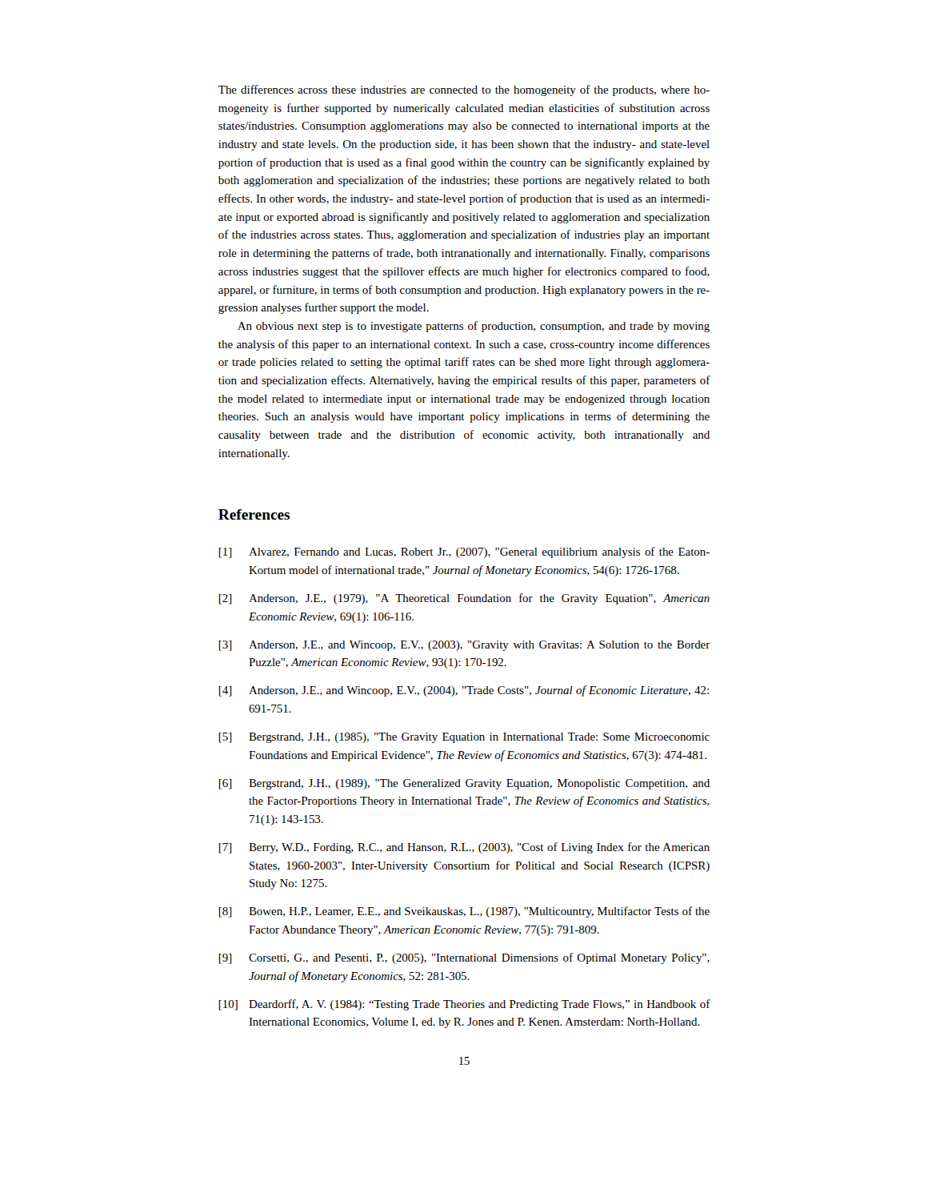The differences across these industries are connected to the homogeneity of the products, where homogeneity is further supported by numerically calculated median elasticities of substitution across states/industries. Consumption agglomerations may also be connected to international imports at the industry and state levels. On the production side, it has been shown that the industry- and state-level portion of production that is used as a final good within the country can be significantly explained by both agglomeration and specialization of the industries; these portions are negatively related to both effects. In other words, the industry- and state-level portion of production that is used as an intermediate input or exported abroad is significantly and positively related to agglomeration and specialization of the industries across states. Thus, agglomeration and specialization of industries play an important role in determining the patterns of trade, both intranationally and internationally. Finally, comparisons across industries suggest that the spillover effects are much higher for electronics compared to food, apparel, or furniture, in terms of both consumption and production. High explanatory powers in the regression analyses further support the model.
An obvious next step is to investigate patterns of production, consumption, and trade by moving the analysis of this paper to an international context. In such a case, cross-country income differences or trade policies related to setting the optimal tariff rates can be shed more light through agglomeration and specialization effects. Alternatively, having the empirical results of this paper, parameters of the model related to intermediate input or international trade may be endogenized through location theories. Such an analysis would have important policy implications in terms of determining the causality between trade and the distribution of economic activity, both intranationally and internationally.
References
[1] Alvarez, Fernando and Lucas, Robert Jr., (2007), "General equilibrium analysis of the Eaton-Kortum model of international trade," Journal of Monetary Economics, 54(6): 1726-1768.
[2] Anderson, J.E., (1979), "A Theoretical Foundation for the Gravity Equation", American Economic Review, 69(1): 106-116.
[3] Anderson, J.E., and Wincoop, E.V., (2003), "Gravity with Gravitas: A Solution to the Border Puzzle", American Economic Review, 93(1): 170-192.
[4] Anderson, J.E., and Wincoop, E.V., (2004), "Trade Costs", Journal of Economic Literature, 42: 691-751.
[5] Bergstrand, J.H., (1985), "The Gravity Equation in International Trade: Some Microeconomic Foundations and Empirical Evidence", The Review of Economics and Statistics, 67(3): 474-481.
[6] Bergstrand, J.H., (1989), "The Generalized Gravity Equation, Monopolistic Competition, and the Factor-Proportions Theory in International Trade", The Review of Economics and Statistics, 71(1): 143-153.
[7] Berry, W.D., Fording, R.C., and Hanson, R.L., (2003), "Cost of Living Index for the American States, 1960-2003", Inter-University Consortium for Political and Social Research (ICPSR) Study No: 1275.
[8] Bowen, H.P., Leamer, E.E., and Sveikauskas, L., (1987), "Multicountry, Multifactor Tests of the Factor Abundance Theory", American Economic Review, 77(5): 791-809.
[9] Corsetti, G., and Pesenti, P., (2005), "International Dimensions of Optimal Monetary Policy", Journal of Monetary Economics, 52: 281-305.
[10] Deardorff, A. V. (1984): “Testing Trade Theories and Predicting Trade Flows,” in Handbook of International Economics, Volume I, ed. by R. Jones and P. Kenen. Amsterdam: North-Holland.
15